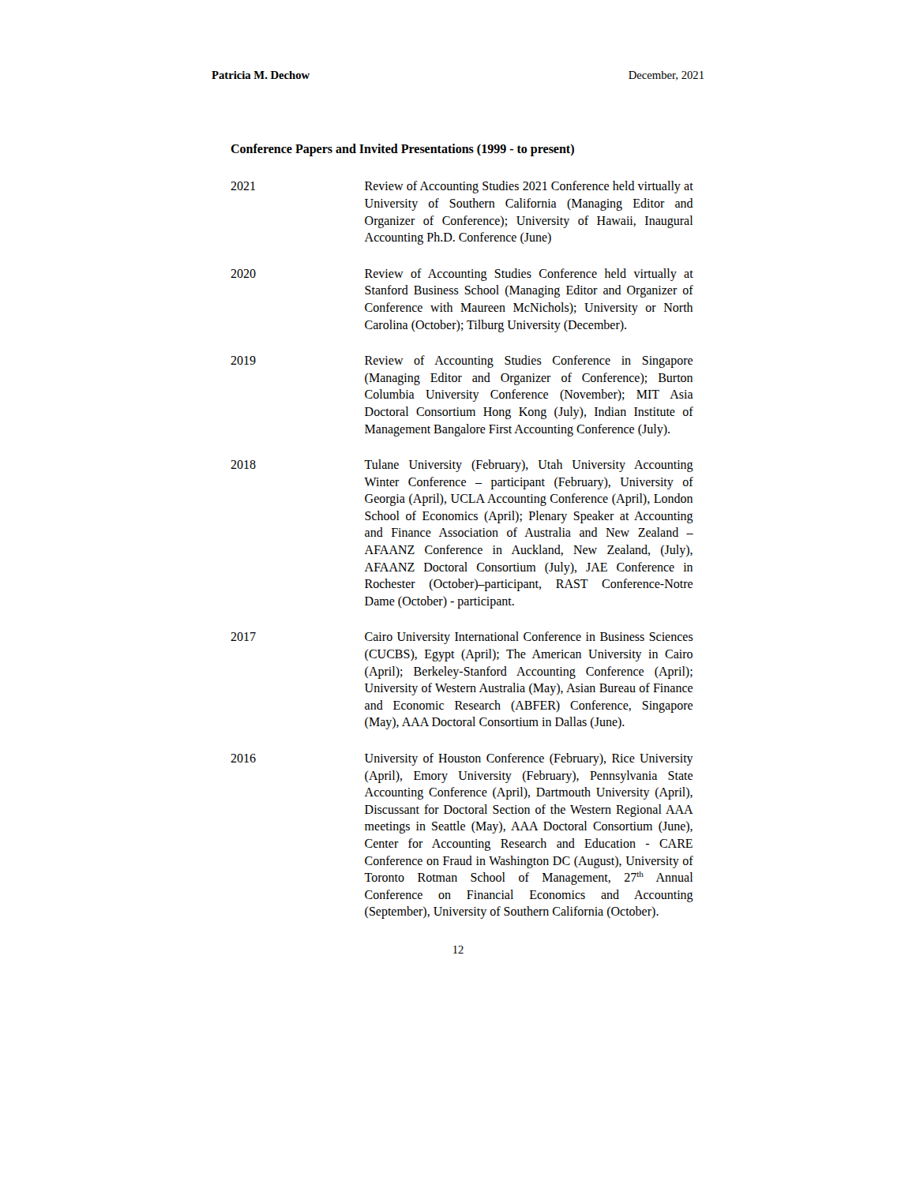Patricia M. Dechow December, 2021
Conference Papers and Invited Presentations (1999 - to present)
2021
Review of Accounting Studies 2021 Conference held virtually at University of Southern California (Managing Editor and Organizer of Conference); University of Hawaii, Inaugural Accounting Ph.D. Conference (June)
2020
Review of Accounting Studies Conference held virtually at Stanford Business School (Managing Editor and Organizer of Conference with Maureen McNichols); University or North Carolina (October); Tilburg University (December).
2019
Review of Accounting Studies Conference in Singapore (Managing Editor and Organizer of Conference); Burton Columbia University Conference (November); MIT Asia Doctoral Consortium Hong Kong (July), Indian Institute of Management Bangalore First Accounting Conference (July).
2018
Tulane University (February), Utah University Accounting Winter Conference – participant (February), University of Georgia (April), UCLA Accounting Conference (April), London School of Economics (April); Plenary Speaker at Accounting and Finance Association of Australia and New Zealand – AFAANZ Conference in Auckland, New Zealand, (July), AFAANZ Doctoral Consortium (July), JAE Conference in Rochester (October)–participant, RAST Conference-Notre Dame (October) - participant.
2017
Cairo University International Conference in Business Sciences (CUCBS), Egypt (April); The American University in Cairo (April); Berkeley-Stanford Accounting Conference (April); University of Western Australia (May), Asian Bureau of Finance and Economic Research (ABFER) Conference, Singapore (May), AAA Doctoral Consortium in Dallas (June).
2016
University of Houston Conference (February), Rice University (April), Emory University (February), Pennsylvania State Accounting Conference (April), Dartmouth University (April), Discussant for Doctoral Section of the Western Regional AAA meetings in Seattle (May), AAA Doctoral Consortium (June), Center for Accounting Research and Education - CARE Conference on Fraud in Washington DC (August), University of Toronto Rotman School of Management, 27th Annual Conference on Financial Economics and Accounting (September), University of Southern California (October).
12